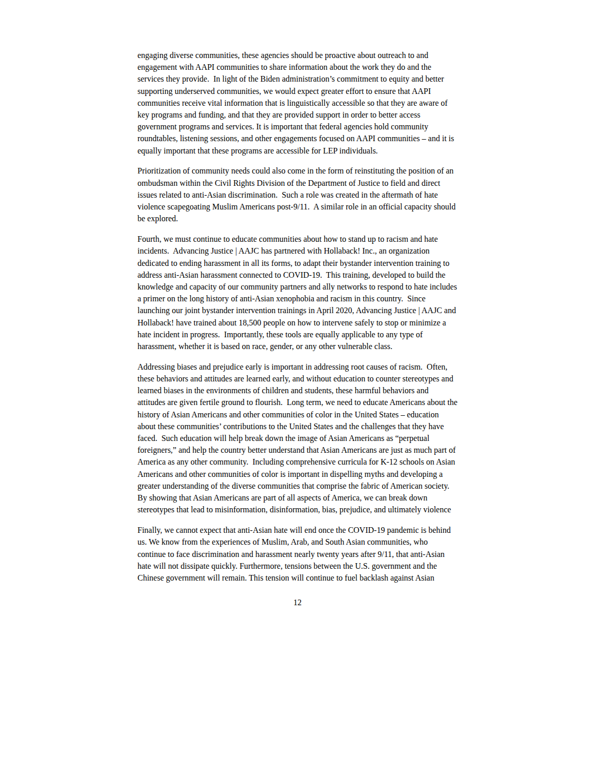engaging diverse communities, these agencies should be proactive about outreach to and engagement with AAPI communities to share information about the work they do and the services they provide. In light of the Biden administration’s commitment to equity and better supporting underserved communities, we would expect greater effort to ensure that AAPI communities receive vital information that is linguistically accessible so that they are aware of key programs and funding, and that they are provided support in order to better access government programs and services. It is important that federal agencies hold community roundtables, listening sessions, and other engagements focused on AAPI communities – and it is equally important that these programs are accessible for LEP individuals.
Prioritization of community needs could also come in the form of reinstituting the position of an ombudsman within the Civil Rights Division of the Department of Justice to field and direct issues related to anti-Asian discrimination. Such a role was created in the aftermath of hate violence scapegoating Muslim Americans post-9/11. A similar role in an official capacity should be explored.
Fourth, we must continue to educate communities about how to stand up to racism and hate incidents. Advancing Justice | AAJC has partnered with Hollaback! Inc., an organization dedicated to ending harassment in all its forms, to adapt their bystander intervention training to address anti-Asian harassment connected to COVID-19. This training, developed to build the knowledge and capacity of our community partners and ally networks to respond to hate includes a primer on the long history of anti-Asian xenophobia and racism in this country. Since launching our joint bystander intervention trainings in April 2020, Advancing Justice | AAJC and Hollaback! have trained about 18,500 people on how to intervene safely to stop or minimize a hate incident in progress. Importantly, these tools are equally applicable to any type of harassment, whether it is based on race, gender, or any other vulnerable class.
Addressing biases and prejudice early is important in addressing root causes of racism. Often, these behaviors and attitudes are learned early, and without education to counter stereotypes and learned biases in the environments of children and students, these harmful behaviors and attitudes are given fertile ground to flourish. Long term, we need to educate Americans about the history of Asian Americans and other communities of color in the United States – education about these communities’ contributions to the United States and the challenges that they have faced. Such education will help break down the image of Asian Americans as “perpetual foreigners,” and help the country better understand that Asian Americans are just as much part of America as any other community. Including comprehensive curricula for K-12 schools on Asian Americans and other communities of color is important in dispelling myths and developing a greater understanding of the diverse communities that comprise the fabric of American society. By showing that Asian Americans are part of all aspects of America, we can break down stereotypes that lead to misinformation, disinformation, bias, prejudice, and ultimately violence
Finally, we cannot expect that anti-Asian hate will end once the COVID-19 pandemic is behind us. We know from the experiences of Muslim, Arab, and South Asian communities, who continue to face discrimination and harassment nearly twenty years after 9/11, that anti-Asian hate will not dissipate quickly. Furthermore, tensions between the U.S. government and the Chinese government will remain. This tension will continue to fuel backlash against Asian
12